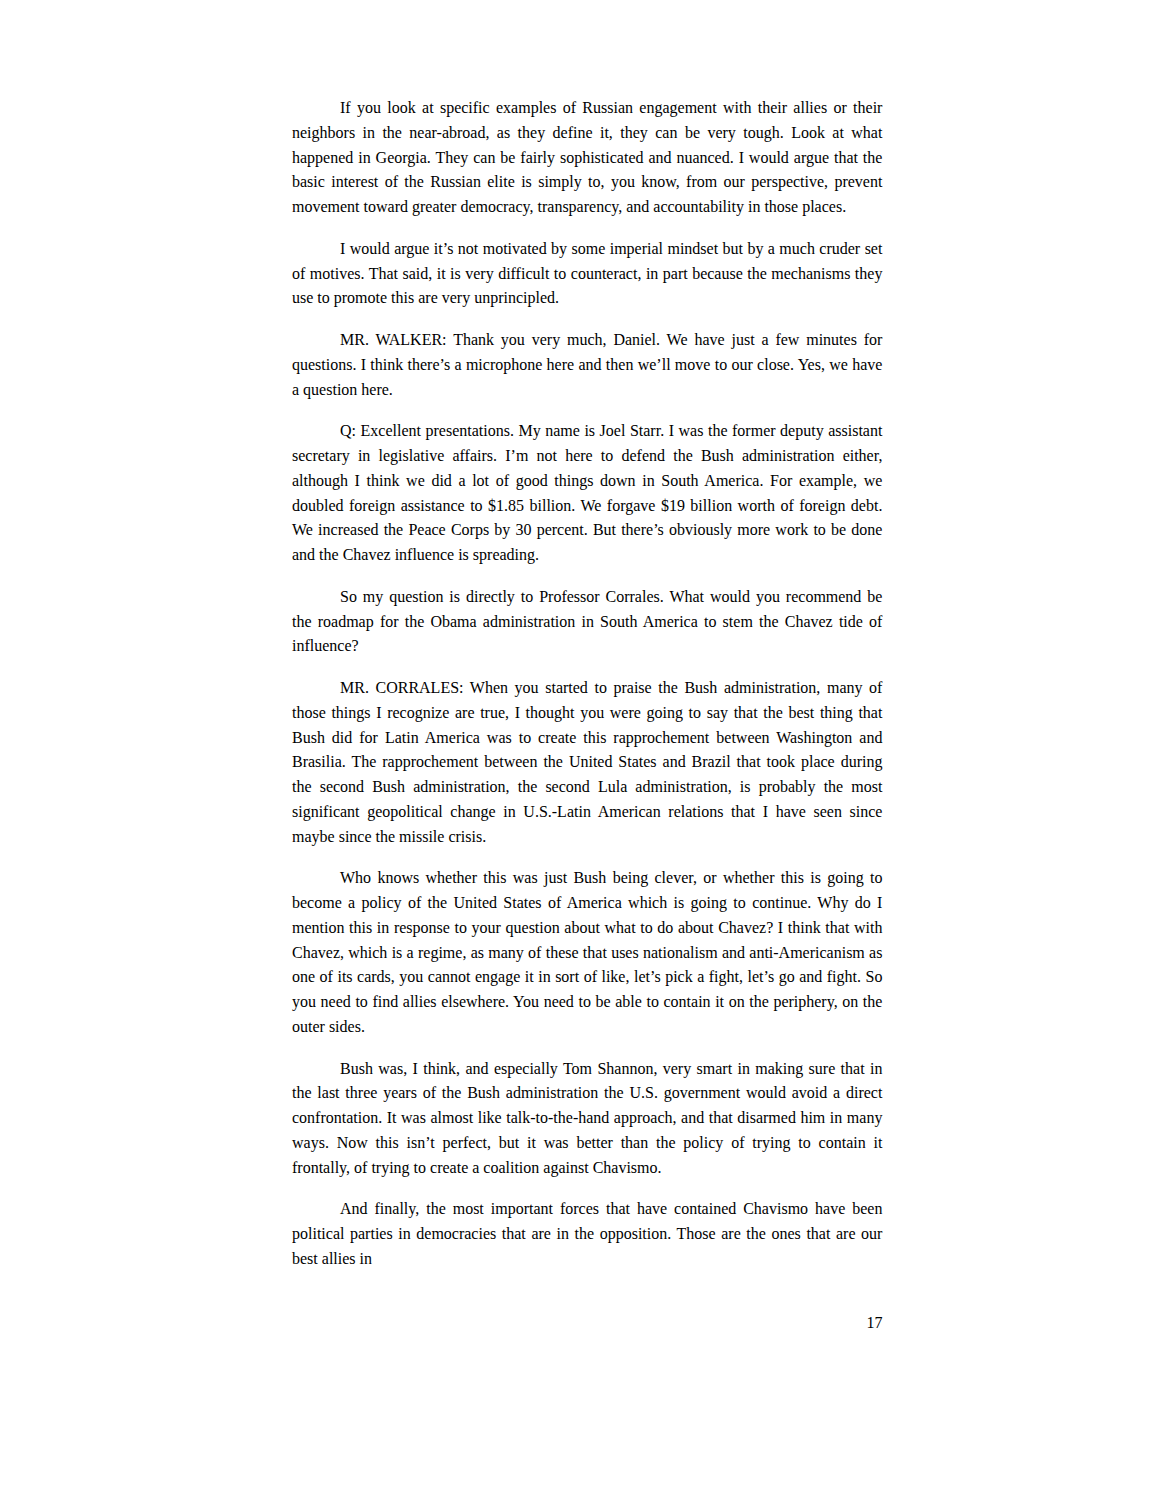If you look at specific examples of Russian engagement with their allies or their neighbors in the near-abroad, as they define it, they can be very tough. Look at what happened in Georgia. They can be fairly sophisticated and nuanced. I would argue that the basic interest of the Russian elite is simply to, you know, from our perspective, prevent movement toward greater democracy, transparency, and accountability in those places.
I would argue it’s not motivated by some imperial mindset but by a much cruder set of motives. That said, it is very difficult to counteract, in part because the mechanisms they use to promote this are very unprincipled.
MR. WALKER: Thank you very much, Daniel. We have just a few minutes for questions. I think there’s a microphone here and then we’ll move to our close. Yes, we have a question here.
Q: Excellent presentations. My name is Joel Starr. I was the former deputy assistant secretary in legislative affairs. I’m not here to defend the Bush administration either, although I think we did a lot of good things down in South America. For example, we doubled foreign assistance to $1.85 billion. We forgave $19 billion worth of foreign debt. We increased the Peace Corps by 30 percent. But there’s obviously more work to be done and the Chavez influence is spreading.
So my question is directly to Professor Corrales. What would you recommend be the roadmap for the Obama administration in South America to stem the Chavez tide of influence?
MR. CORRALES: When you started to praise the Bush administration, many of those things I recognize are true, I thought you were going to say that the best thing that Bush did for Latin America was to create this rapprochement between Washington and Brasilia. The rapprochement between the United States and Brazil that took place during the second Bush administration, the second Lula administration, is probably the most significant geopolitical change in U.S.-Latin American relations that I have seen since maybe since the missile crisis.
Who knows whether this was just Bush being clever, or whether this is going to become a policy of the United States of America which is going to continue. Why do I mention this in response to your question about what to do about Chavez? I think that with Chavez, which is a regime, as many of these that uses nationalism and anti-Americanism as one of its cards, you cannot engage it in sort of like, let’s pick a fight, let’s go and fight. So you need to find allies elsewhere. You need to be able to contain it on the periphery, on the outer sides.
Bush was, I think, and especially Tom Shannon, very smart in making sure that in the last three years of the Bush administration the U.S. government would avoid a direct confrontation. It was almost like talk-to-the-hand approach, and that disarmed him in many ways. Now this isn’t perfect, but it was better than the policy of trying to contain it frontally, of trying to create a coalition against Chavismo.
And finally, the most important forces that have contained Chavismo have been political parties in democracies that are in the opposition. Those are the ones that are our best allies in
17